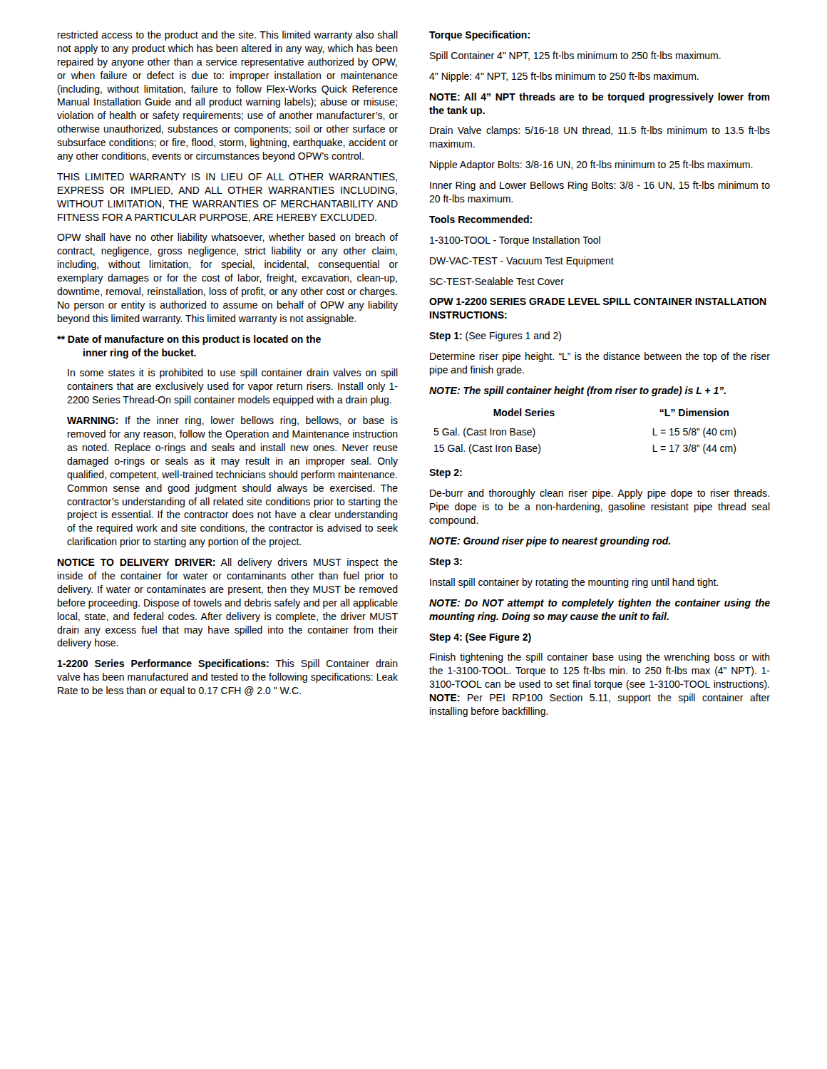restricted access to the product and the site. This limited warranty also shall not apply to any product which has been altered in any way, which has been repaired by anyone other than a service representative authorized by OPW, or when failure or defect is due to: improper installation or maintenance (including, without limitation, failure to follow Flex-Works Quick Reference Manual Installation Guide and all product warning labels); abuse or misuse; violation of health or safety requirements; use of another manufacturer’s, or otherwise unauthorized, substances or components; soil or other surface or subsurface conditions; or fire, flood, storm, lightning, earthquake, accident or any other conditions, events or circumstances beyond OPW’s control.
THIS LIMITED WARRANTY IS IN LIEU OF ALL OTHER WARRANTIES, EXPRESS OR IMPLIED, AND ALL OTHER WARRANTIES INCLUDING, WITHOUT LIMITATION, THE WARRANTIES OF MERCHANTABILITY AND FITNESS FOR A PARTICULAR PURPOSE, ARE HEREBY EXCLUDED.
OPW shall have no other liability whatsoever, whether based on breach of contract, negligence, gross negligence, strict liability or any other claim, including, without limitation, for special, incidental, consequential or exemplary damages or for the cost of labor, freight, excavation, clean-up, downtime, removal, reinstallation, loss of profit, or any other cost or charges. No person or entity is authorized to assume on behalf of OPW any liability beyond this limited warranty. This limited warranty is not assignable.
** Date of manufacture on this product is located on the inner ring of the bucket.
In some states it is prohibited to use spill container drain valves on spill containers that are exclusively used for vapor return risers. Install only 1-2200 Series Thread-On spill container models equipped with a drain plug.
WARNING: If the inner ring, lower bellows ring, bellows, or base is removed for any reason, follow the Operation and Maintenance instruction as noted. Replace o-rings and seals and install new ones. Never reuse damaged o-rings or seals as it may result in an improper seal. Only qualified, competent, well-trained technicians should perform maintenance. Common sense and good judgment should always be exercised. The contractor’s understanding of all related site conditions prior to starting the project is essential. If the contractor does not have a clear understanding of the required work and site conditions, the contractor is advised to seek clarification prior to starting any portion of the project.
NOTICE TO DELIVERY DRIVER: All delivery drivers MUST inspect the inside of the container for water or contaminants other than fuel prior to delivery. If water or contaminates are present, then they MUST be removed before proceeding. Dispose of towels and debris safely and per all applicable local, state, and federal codes. After delivery is complete, the driver MUST drain any excess fuel that may have spilled into the container from their delivery hose.
1-2200 Series Performance Specifications: This Spill Container drain valve has been manufactured and tested to the following specifications: Leak Rate to be less than or equal to 0.17 CFH @ 2.0 " W.C.
Torque Specification:
Spill Container 4" NPT, 125 ft-lbs minimum to 250 ft-lbs maximum.
4" Nipple: 4" NPT, 125 ft-lbs minimum to 250 ft-lbs maximum.
NOTE: All 4” NPT threads are to be torqued progressively lower from the tank up.
Drain Valve clamps: 5/16-18 UN thread, 11.5 ft-lbs minimum to 13.5 ft-lbs maximum.
Nipple Adaptor Bolts: 3/8-16 UN, 20 ft-lbs minimum to 25 ft-lbs maximum.
Inner Ring and Lower Bellows Ring Bolts: 3/8 - 16 UN, 15 ft-lbs minimum to 20 ft-lbs maximum.
Tools Recommended:
1-3100-TOOL - Torque Installation Tool
DW-VAC-TEST - Vacuum Test Equipment
SC-TEST-Sealable Test Cover
OPW 1-2200 SERIES GRADE LEVEL SPILL CONTAINER INSTALLATION INSTRUCTIONS:
Step 1: (See Figures 1 and 2)
Determine riser pipe height. “L” is the distance between the top of the riser pipe and finish grade.
NOTE: The spill container height (from riser to grade) is L + 1”.
| Model Series | “L” Dimension |
| --- | --- |
| 5 Gal. (Cast Iron Base) | L = 15 5/8” (40 cm) |
| 15 Gal. (Cast Iron Base) | L = 17 3/8” (44 cm) |
Step 2:
De-burr and thoroughly clean riser pipe. Apply pipe dope to riser threads. Pipe dope is to be a non-hardening, gasoline resistant pipe thread seal compound.
NOTE: Ground riser pipe to nearest grounding rod.
Step 3:
Install spill container by rotating the mounting ring until hand tight.
NOTE: Do NOT attempt to completely tighten the container using the mounting ring. Doing so may cause the unit to fail.
Step 4: (See Figure 2)
Finish tightening the spill container base using the wrenching boss or with the 1-3100-TOOL. Torque to 125 ft-lbs min. to 250 ft-lbs max (4” NPT). 1-3100-TOOL can be used to set final torque (see 1-3100-TOOL instructions). NOTE: Per PEI RP100 Section 5.11, support the spill container after installing before backfilling.